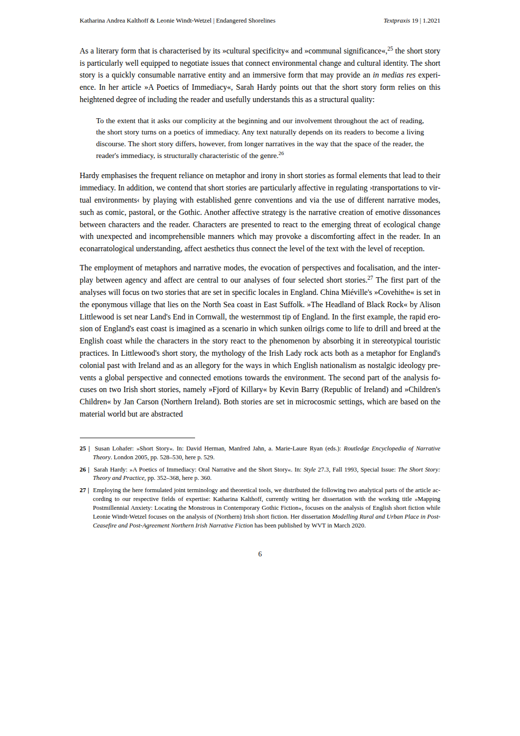Katharina Andrea Kalthoff & Leonie Windt-Wetzel | Endangered Shorelines Textpraxis 19 | 1.2021
As a literary form that is characterised by its »cultural specificity« and »communal significance«,25 the short story is particularly well equipped to negotiate issues that connect environmental change and cultural identity. The short story is a quickly consumable narrative entity and an immersive form that may provide an in medias res experience. In her article »A Poetics of Immediacy«, Sarah Hardy points out that the short story form relies on this heightened degree of including the reader and usefully understands this as a structural quality:
To the extent that it asks our complicity at the beginning and our involvement throughout the act of reading, the short story turns on a poetics of immediacy. Any text naturally depends on its readers to become a living discourse. The short story differs, however, from longer narratives in the way that the space of the reader, the reader's immediacy, is structurally characteristic of the genre.26
Hardy emphasises the frequent reliance on metaphor and irony in short stories as formal elements that lead to their immediacy. In addition, we contend that short stories are particularly affective in regulating ›transportations to virtual environments‹ by playing with established genre conventions and via the use of different narrative modes, such as comic, pastoral, or the Gothic. Another affective strategy is the narrative creation of emotive dissonances between characters and the reader. Characters are presented to react to the emerging threat of ecological change with unexpected and incomprehensible manners which may provoke a discomforting affect in the reader. In an econarratological understanding, affect aesthetics thus connect the level of the text with the level of reception.
The employment of metaphors and narrative modes, the evocation of perspectives and focalisation, and the interplay between agency and affect are central to our analyses of four selected short stories.27 The first part of the analyses will focus on two stories that are set in specific locales in England. China Miéville's »Covehithe« is set in the eponymous village that lies on the North Sea coast in East Suffolk. »The Headland of Black Rock« by Alison Littlewood is set near Land's End in Cornwall, the westernmost tip of England. In the first example, the rapid erosion of England's east coast is imagined as a scenario in which sunken oilrigs come to life to drill and breed at the English coast while the characters in the story react to the phenomenon by absorbing it in stereotypical touristic practices. In Littlewood's short story, the mythology of the Irish Lady rock acts both as a metaphor for England's colonial past with Ireland and as an allegory for the ways in which English nationalism as nostalgic ideology prevents a global perspective and connected emotions towards the environment. The second part of the analysis focuses on two Irish short stories, namely »Fjord of Killary« by Kevin Barry (Republic of Ireland) and »Children's Children« by Jan Carson (Northern Ireland). Both stories are set in microcosmic settings, which are based on the material world but are abstracted
25 | Susan Lohafer: »Short Story«. In: David Herman, Manfred Jahn, a. Marie-Laure Ryan (eds.): Routledge Encyclopedia of Narrative Theory. London 2005, pp. 528–530, here p. 529.
26 | Sarah Hardy: »A Poetics of Immediacy: Oral Narrative and the Short Story«. In: Style 27.3, Fall 1993, Special Issue: The Short Story: Theory and Practice, pp. 352–368, here p. 360.
27 | Employing the here formulated joint terminology and theoretical tools, we distributed the following two analytical parts of the article according to our respective fields of expertise: Katharina Kalthoff, currently writing her dissertation with the working title »Mapping Postmillennial Anxiety: Locating the Monstrous in Contemporary Gothic Fiction«, focuses on the analysis of English short fiction while Leonie Windt-Wetzel focuses on the analysis of (Northern) Irish short fiction. Her dissertation Modelling Rural and Urban Place in Post-Ceasefire and Post-Agreement Northern Irish Narrative Fiction has been published by WVT in March 2020.
6